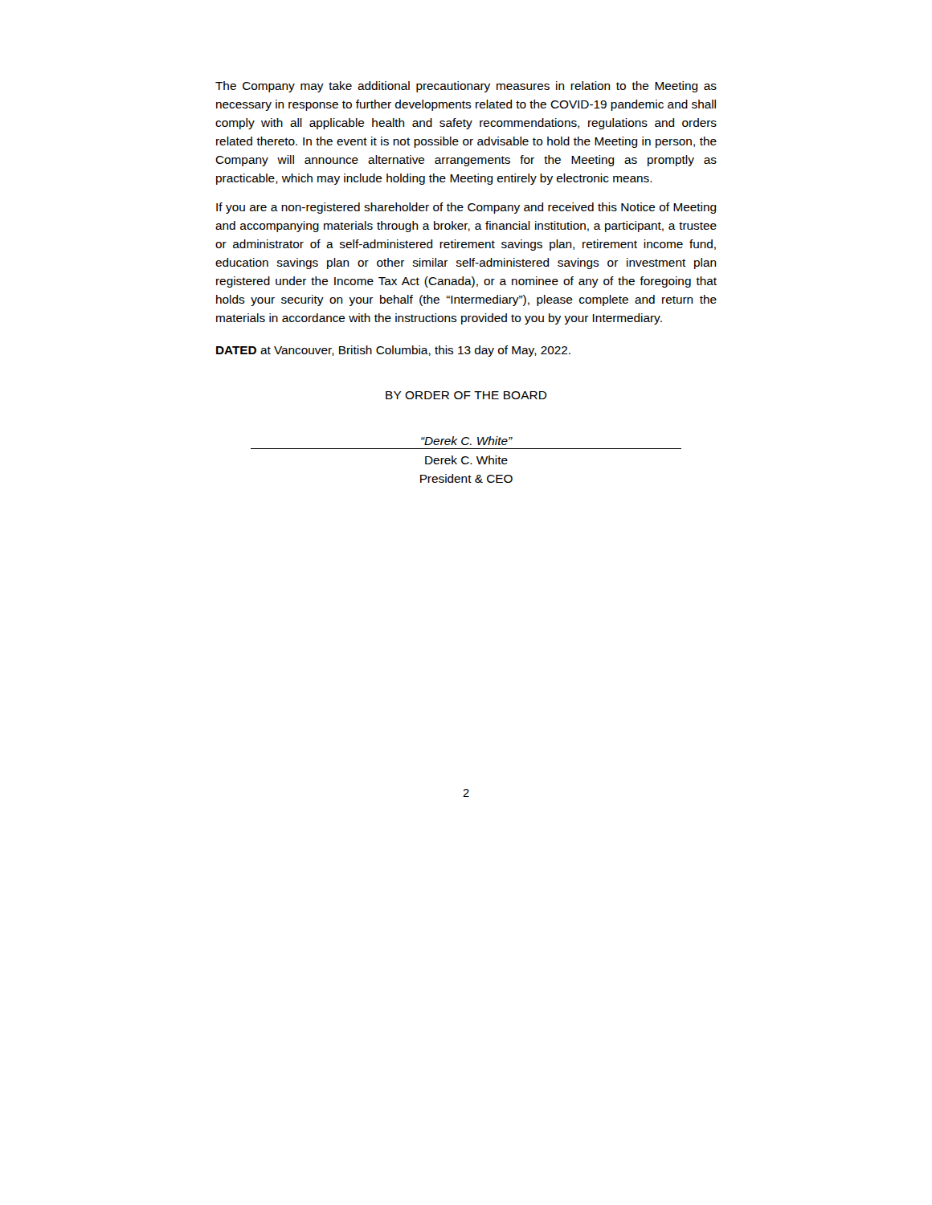The Company may take additional precautionary measures in relation to the Meeting as necessary in response to further developments related to the COVID-19 pandemic and shall comply with all applicable health and safety recommendations, regulations and orders related thereto. In the event it is not possible or advisable to hold the Meeting in person, the Company will announce alternative arrangements for the Meeting as promptly as practicable, which may include holding the Meeting entirely by electronic means.
If you are a non-registered shareholder of the Company and received this Notice of Meeting and accompanying materials through a broker, a financial institution, a participant, a trustee or administrator of a self-administered retirement savings plan, retirement income fund, education savings plan or other similar self-administered savings or investment plan registered under the Income Tax Act (Canada), or a nominee of any of the foregoing that holds your security on your behalf (the “Intermediary”), please complete and return the materials in accordance with the instructions provided to you by your Intermediary.
DATED at Vancouver, British Columbia, this 13 day of May, 2022.
BY ORDER OF THE BOARD
“Derek C. White”
Derek C. White
President & CEO
2